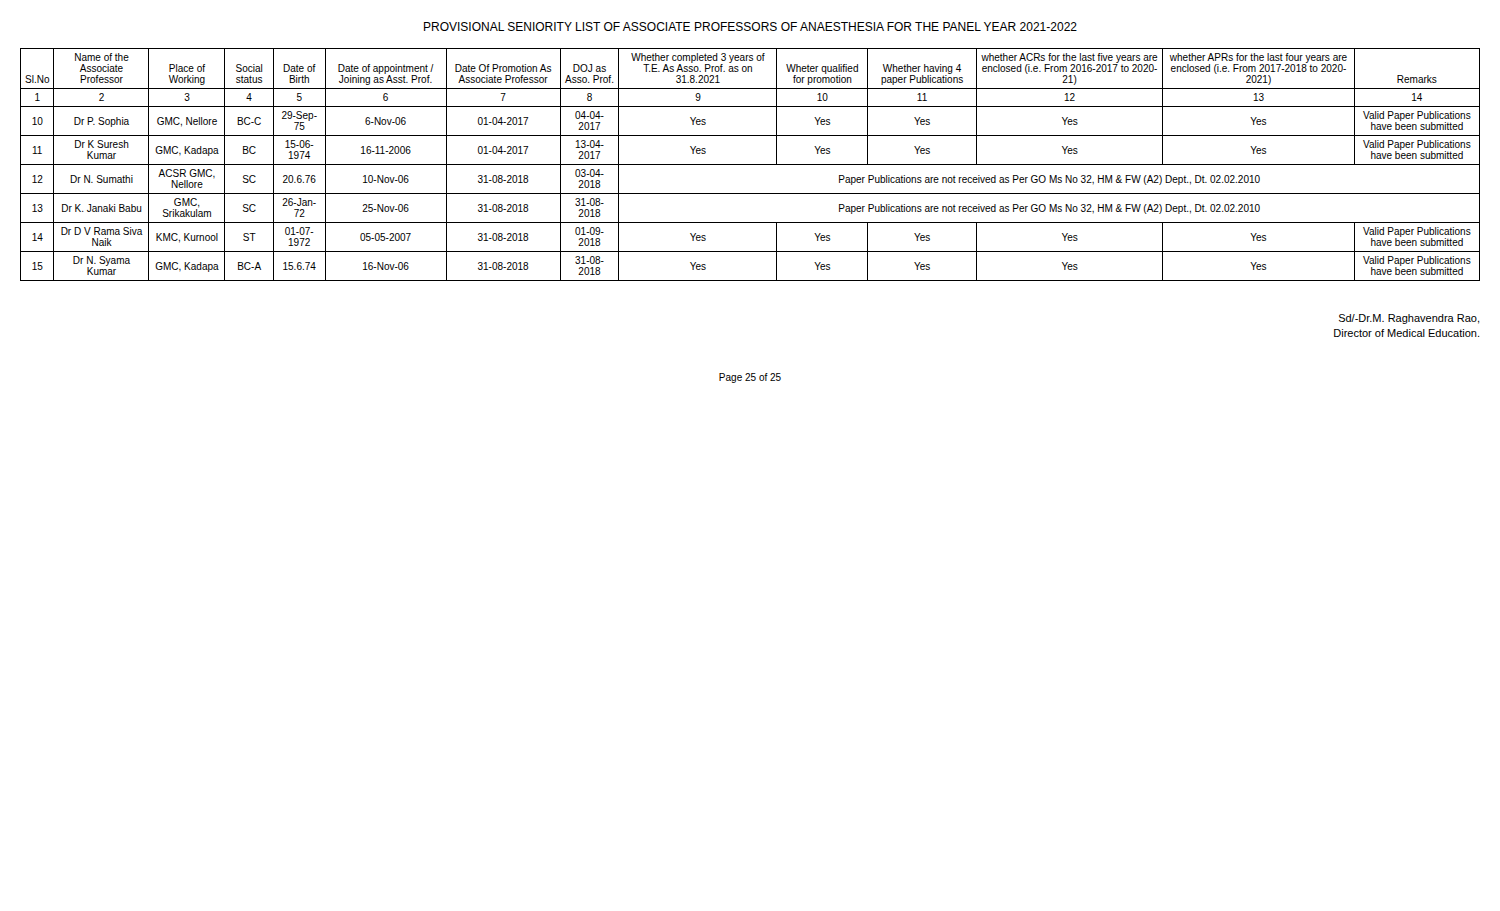PROVISIONAL SENIORITY LIST OF ASSOCIATE PROFESSORS OF ANAESTHESIA FOR THE PANEL YEAR 2021-2022
| Sl.No | Name of the Associate Professor | Place of Working | Social status | Date of Birth | Date of appointment / Joining as Asst. Prof. | Date Of Promotion As Associate Professor | DOJ as Asso. Prof. | Whether completed 3 years of T.E. As Asso. Prof. as on 31.8.2021 | Wheter qualified for promotion | Whether having 4 paper Publications | whether ACRs for the last five years are enclosed (i.e. From 2016-2017 to 2020-21) | whether APRs for the last four years are enclosed (i.e. From 2017-2018 to 2020-2021) | Remarks |
| --- | --- | --- | --- | --- | --- | --- | --- | --- | --- | --- | --- | --- | --- |
| 1 | 2 | 3 | 4 | 5 | 6 | 7 | 8 | 9 | 10 | 11 | 12 | 13 | 14 |
| 10 | Dr P. Sophia | GMC, Nellore | BC-C | 29-Sep-75 | 6-Nov-06 | 01-04-2017 | 04-04-2017 | Yes | Yes | Yes | Yes | Yes | Valid Paper Publications have been submitted |
| 11 | Dr K Suresh Kumar | GMC, Kadapa | BC | 15-06-1974 | 16-11-2006 | 01-04-2017 | 13-04-2017 | Yes | Yes | Yes | Yes | Yes | Valid Paper Publications have been submitted |
| 12 | Dr N. Sumathi | ACSR GMC, Nellore | SC | 20.6.76 | 10-Nov-06 | 31-08-2018 | 03-04-2018 | Paper Publications are not received as Per GO Ms No 32, HM & FW (A2) Dept., Dt. 02.02.2010 |
| 13 | Dr K. Janaki Babu | GMC, Srikakulam | SC | 26-Jan-72 | 25-Nov-06 | 31-08-2018 | 31-08-2018 | Paper Publications are not received as Per GO Ms No 32, HM & FW (A2) Dept., Dt. 02.02.2010 |
| 14 | Dr D V Rama Siva Naik | KMC, Kurnool | ST | 01-07-1972 | 05-05-2007 | 31-08-2018 | 01-09-2018 | Yes | Yes | Yes | Yes | Yes | Valid Paper Publications have been submitted |
| 15 | Dr N. Syama Kumar | GMC, Kadapa | BC-A | 15.6.74 | 16-Nov-06 | 31-08-2018 | 31-08-2018 | Yes | Yes | Yes | Yes | Yes | Valid Paper Publications have been submitted |
Sd/-Dr.M. Raghavendra Rao,
Director of Medical Education.
Page 25 of 25